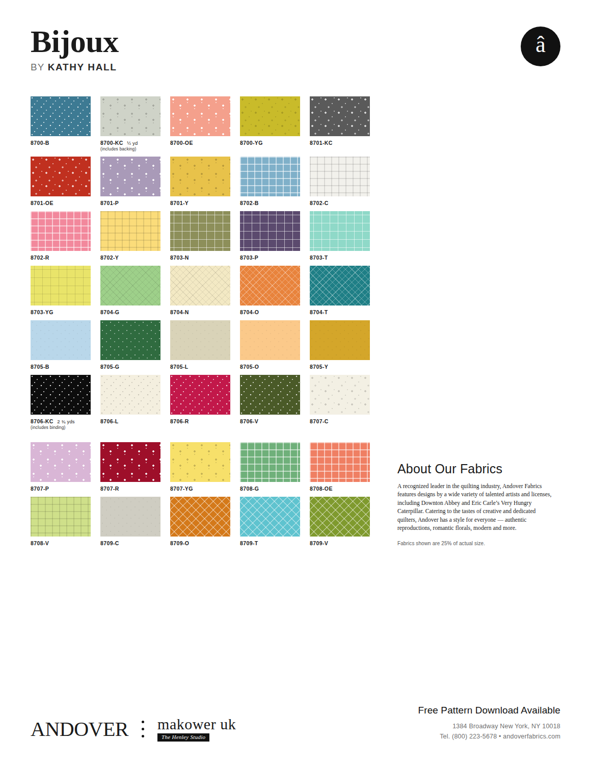Bijoux
BY KATHY HALL
â
8700-B
8700-KC ½ yd (includes backing)
8700-OE
8700-YG
8701-KC
8701-OE
8701-P
8701-Y
8702-B
8702-C
8702-R
8702-Y
8703-N
8703-P
8703-T
8703-YG
8704-G
8704-N
8704-O
8704-T
8705-B
8705-G
8705-L
8705-O
8705-Y
8706-KC 2 ¾ yds (includes binding)
8706-L
8706-R
8706-V
8707-C
8707-P
8707-R
8707-YG
8708-G
8708-OE
8708-V
8709-C
8709-O
8709-T
8709-V
About Our Fabrics
A recognized leader in the quilting industry, Andover Fabrics features designs by a wide variety of talented artists and licenses, including Downton Abbey and Eric Carle’s Very Hungry Caterpillar. Catering to the tastes of creative and dedicated quilters, Andover has a style for everyone — authentic reproductions, romantic florals, modern and more.
Fabrics shown are 25% of actual size.
ANDOVER
makower uk
The Henley Studio
Free Pattern Download Available
1384 Broadway New York, NY 10018
Tel. (800) 223-5678 • andoverfabrics.com